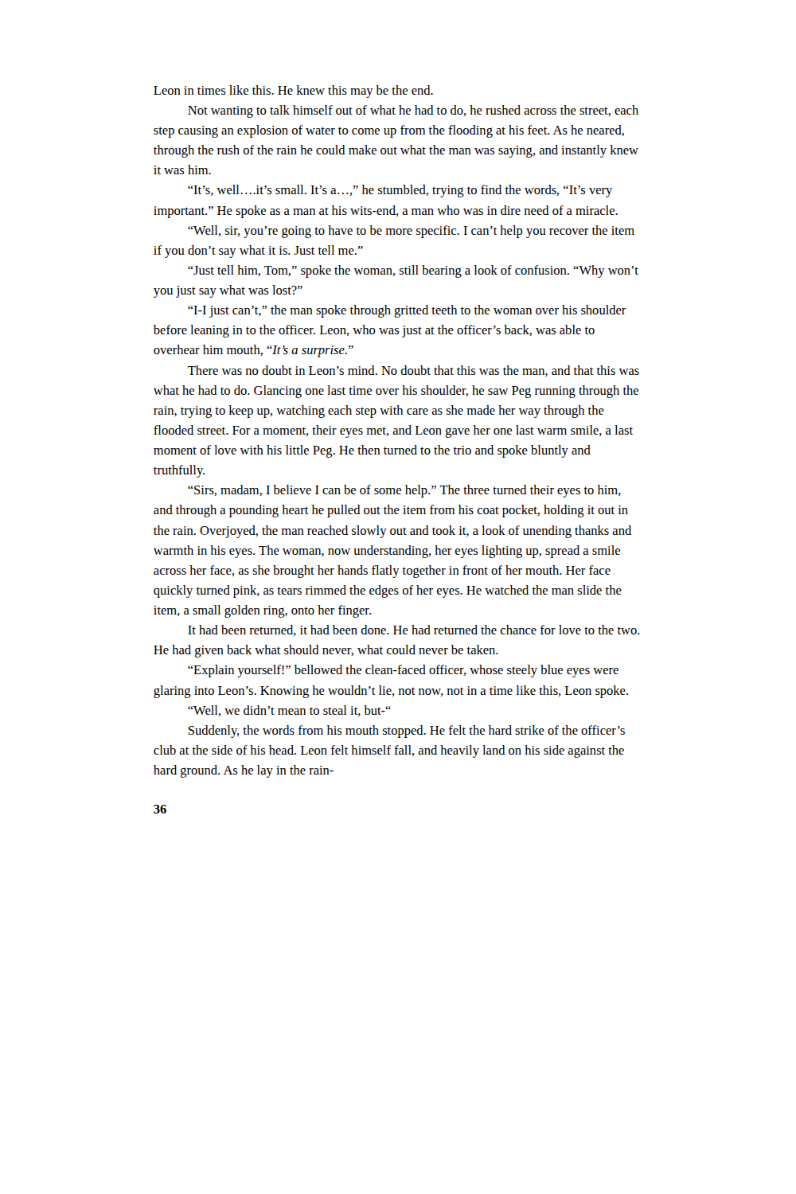Leon in times like this. He knew this may be the end.
Not wanting to talk himself out of what he had to do, he rushed across the street, each step causing an explosion of water to come up from the flooding at his feet. As he neared, through the rush of the rain he could make out what the man was saying, and instantly knew it was him.
“It’s, well….it’s small. It’s a…,” he stumbled, trying to find the words, “It’s very important.” He spoke as a man at his wits-end, a man who was in dire need of a miracle.
“Well, sir, you’re going to have to be more specific. I can’t help you recover the item if you don’t say what it is. Just tell me.”
“Just tell him, Tom,” spoke the woman, still bearing a look of confusion. “Why won’t you just say what was lost?”
“I-I just can’t,” the man spoke through gritted teeth to the woman over his shoulder before leaning in to the officer. Leon, who was just at the officer’s back, was able to overhear him mouth, “It’s a surprise.”
There was no doubt in Leon’s mind. No doubt that this was the man, and that this was what he had to do. Glancing one last time over his shoulder, he saw Peg running through the rain, trying to keep up, watching each step with care as she made her way through the flooded street. For a moment, their eyes met, and Leon gave her one last warm smile, a last moment of love with his little Peg. He then turned to the trio and spoke bluntly and truthfully.
“Sirs, madam, I believe I can be of some help.” The three turned their eyes to him, and through a pounding heart he pulled out the item from his coat pocket, holding it out in the rain. Overjoyed, the man reached slowly out and took it, a look of unending thanks and warmth in his eyes. The woman, now understanding, her eyes lighting up, spread a smile across her face, as she brought her hands flatly together in front of her mouth. Her face quickly turned pink, as tears rimmed the edges of her eyes. He watched the man slide the item, a small golden ring, onto her finger.
It had been returned, it had been done. He had returned the chance for love to the two. He had given back what should never, what could never be taken.
“Explain yourself!” bellowed the clean-faced officer, whose steely blue eyes were glaring into Leon’s. Knowing he wouldn’t lie, not now, not in a time like this, Leon spoke.
“Well, we didn’t mean to steal it, but-“
Suddenly, the words from his mouth stopped. He felt the hard strike of the officer’s club at the side of his head. Leon felt himself fall, and heavily land on his side against the hard ground. As he lay in the rain-
36